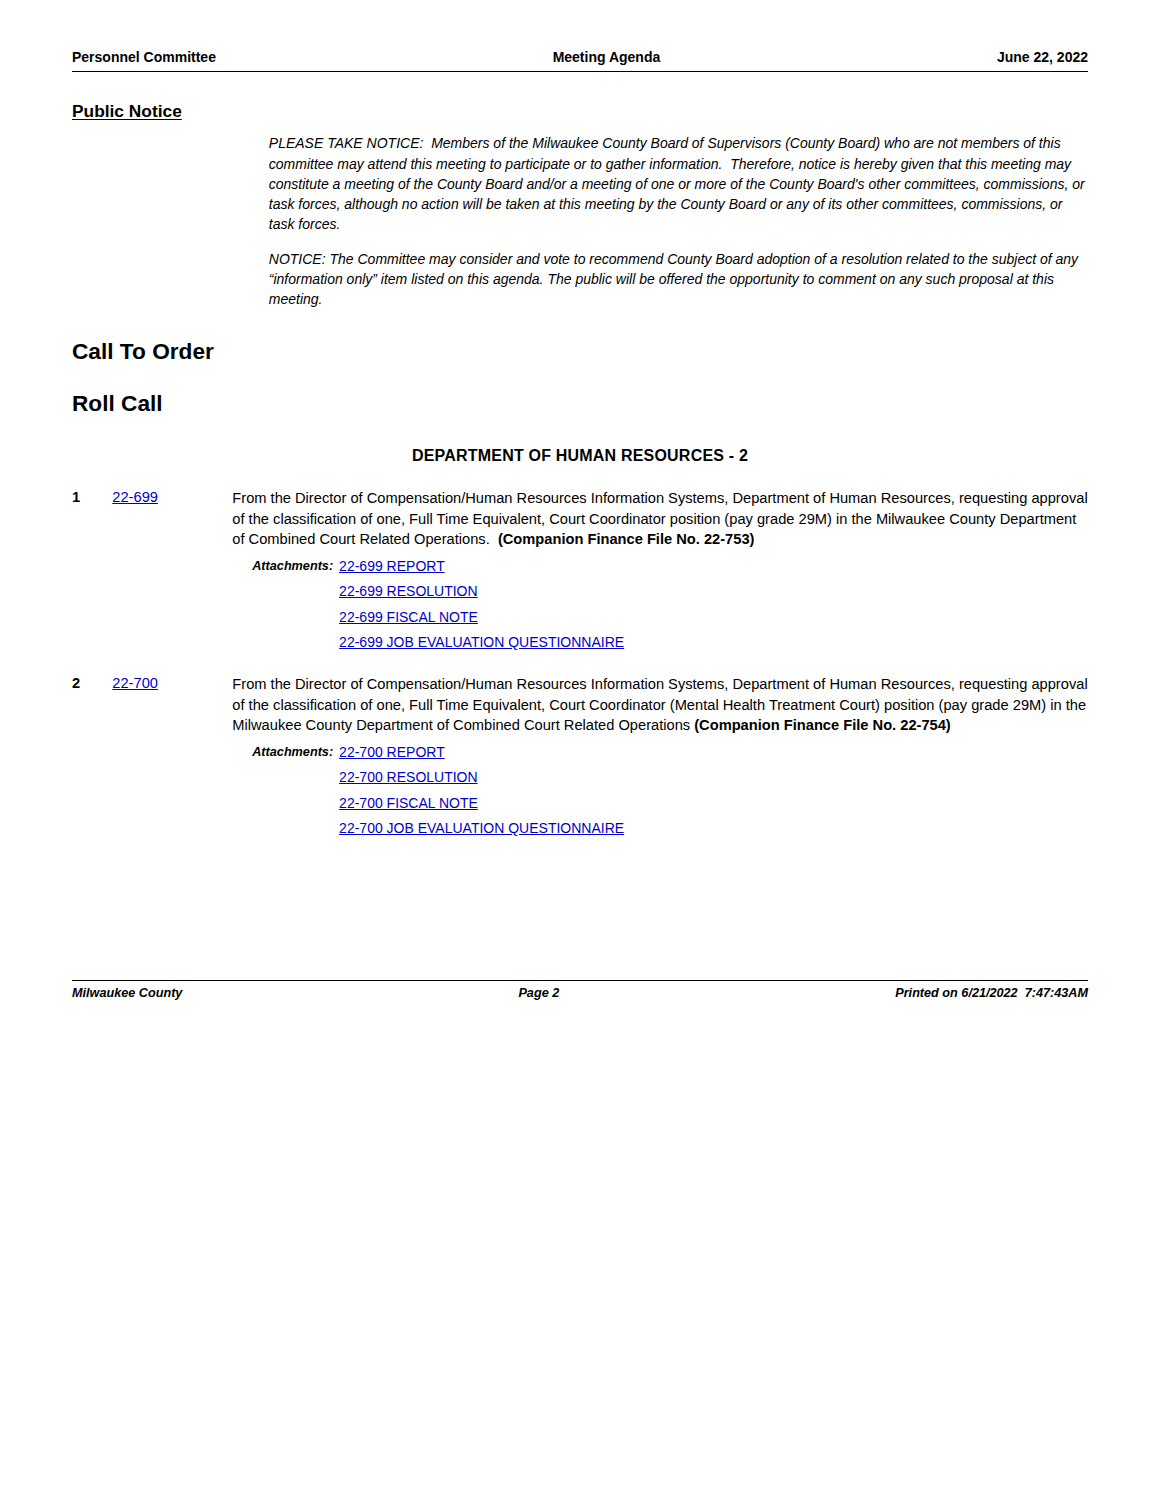Personnel Committee
Meeting Agenda
June 22, 2022
Public Notice
PLEASE TAKE NOTICE: Members of the Milwaukee County Board of Supervisors (County Board) who are not members of this committee may attend this meeting to participate or to gather information. Therefore, notice is hereby given that this meeting may constitute a meeting of the County Board and/or a meeting of one or more of the County Board's other committees, commissions, or task forces, although no action will be taken at this meeting by the County Board or any of its other committees, commissions, or task forces.
NOTICE: The Committee may consider and vote to recommend County Board adoption of a resolution related to the subject of any “information only” item listed on this agenda. The public will be offered the opportunity to comment on any such proposal at this meeting.
Call To Order
Roll Call
DEPARTMENT OF HUMAN RESOURCES - 2
| 1 | 22-699 | From the Director of Compensation/Human Resources Information Systems, Department of Human Resources, requesting approval of the classification of one, Full Time Equivalent, Court Coordinator position (pay grade 29M) in the Milwaukee County Department of Combined Court Related Operations. (Companion Finance File No. 22-753) Attachments: 22-699 REPORT 22-699 RESOLUTION 22-699 FISCAL NOTE 22-699 JOB EVALUATION QUESTIONNAIRE |
| 2 | 22-700 | From the Director of Compensation/Human Resources Information Systems, Department of Human Resources, requesting approval of the classification of one, Full Time Equivalent, Court Coordinator (Mental Health Treatment Court) position (pay grade 29M) in the Milwaukee County Department of Combined Court Related Operations (Companion Finance File No. 22-754) Attachments: 22-700 REPORT 22-700 RESOLUTION 22-700 FISCAL NOTE 22-700 JOB EVALUATION QUESTIONNAIRE |
Milwaukee County
Page 2
Printed on 6/21/2022 7:47:43AM